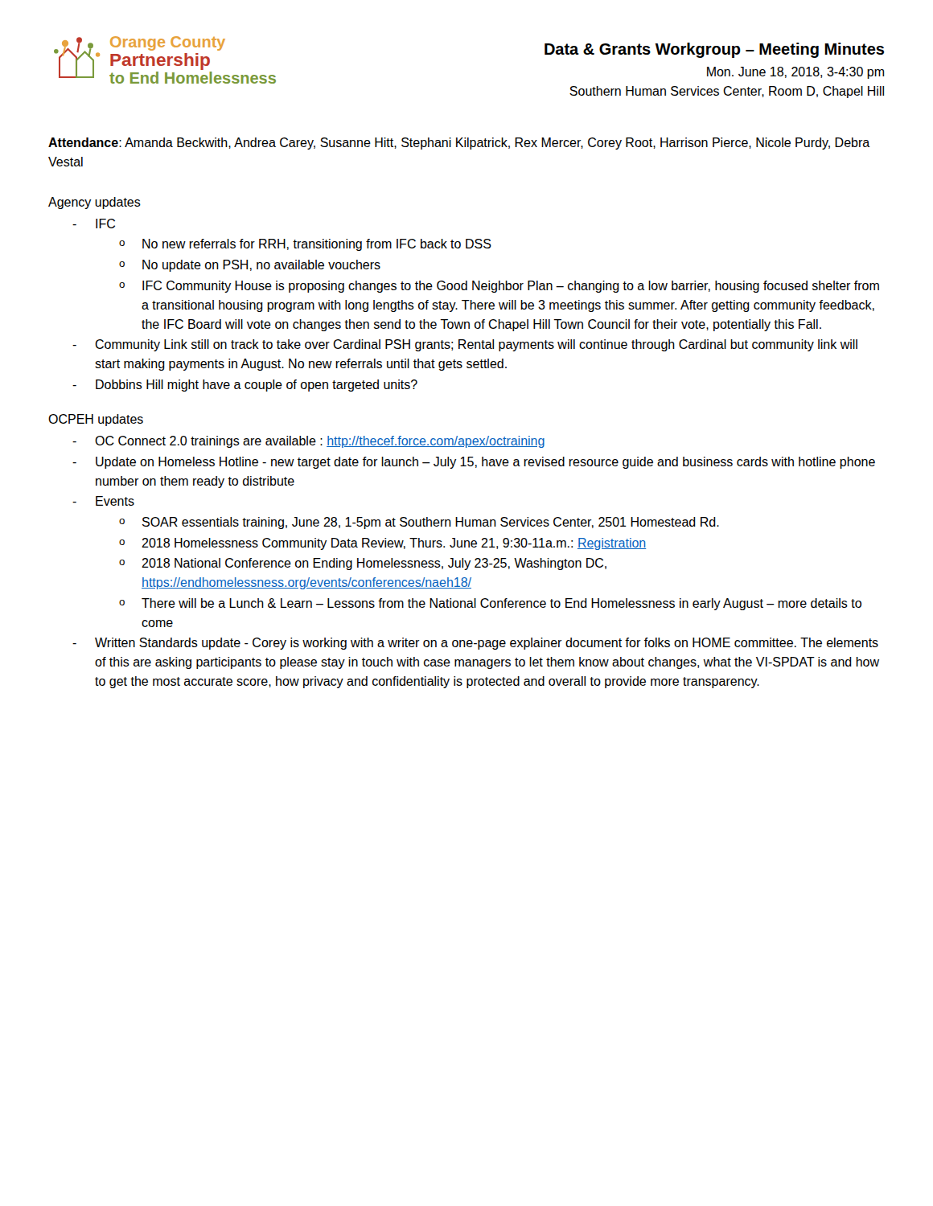Orange County
Partnership
to End Homelessness
Data & Grants Workgroup – Meeting Minutes
Mon. June 18, 2018, 3-4:30 pm
Southern Human Services Center, Room D, Chapel Hill
Attendance: Amanda Beckwith, Andrea Carey, Susanne Hitt, Stephani Kilpatrick, Rex Mercer, Corey Root, Harrison Pierce, Nicole Purdy, Debra Vestal
Agency updates
IFC
No new referrals for RRH, transitioning from IFC back to DSS
No update on PSH, no available vouchers
IFC Community House is proposing changes to the Good Neighbor Plan – changing to a low barrier, housing focused shelter from a transitional housing program with long lengths of stay. There will be 3 meetings this summer. After getting community feedback, the IFC Board will vote on changes then send to the Town of Chapel Hill Town Council for their vote, potentially this Fall.
Community Link still on track to take over Cardinal PSH grants; Rental payments will continue through Cardinal but community link will start making payments in August. No new referrals until that gets settled.
Dobbins Hill might have a couple of open targeted units?
OCPEH updates
OC Connect 2.0 trainings are available : http://thecef.force.com/apex/octraining
Update on Homeless Hotline - new target date for launch – July 15, have a revised resource guide and business cards with hotline phone number on them ready to distribute
Events
SOAR essentials training, June 28, 1-5pm at Southern Human Services Center, 2501 Homestead Rd.
2018 Homelessness Community Data Review, Thurs. June 21, 9:30-11a.m.: Registration
2018 National Conference on Ending Homelessness, July 23-25, Washington DC, https://endhomelessness.org/events/conferences/naeh18/
There will be a Lunch & Learn – Lessons from the National Conference to End Homelessness in early August – more details to come
Written Standards update - Corey is working with a writer on a one-page explainer document for folks on HOME committee. The elements of this are asking participants to please stay in touch with case managers to let them know about changes, what the VI-SPDAT is and how to get the most accurate score, how privacy and confidentiality is protected and overall to provide more transparency.